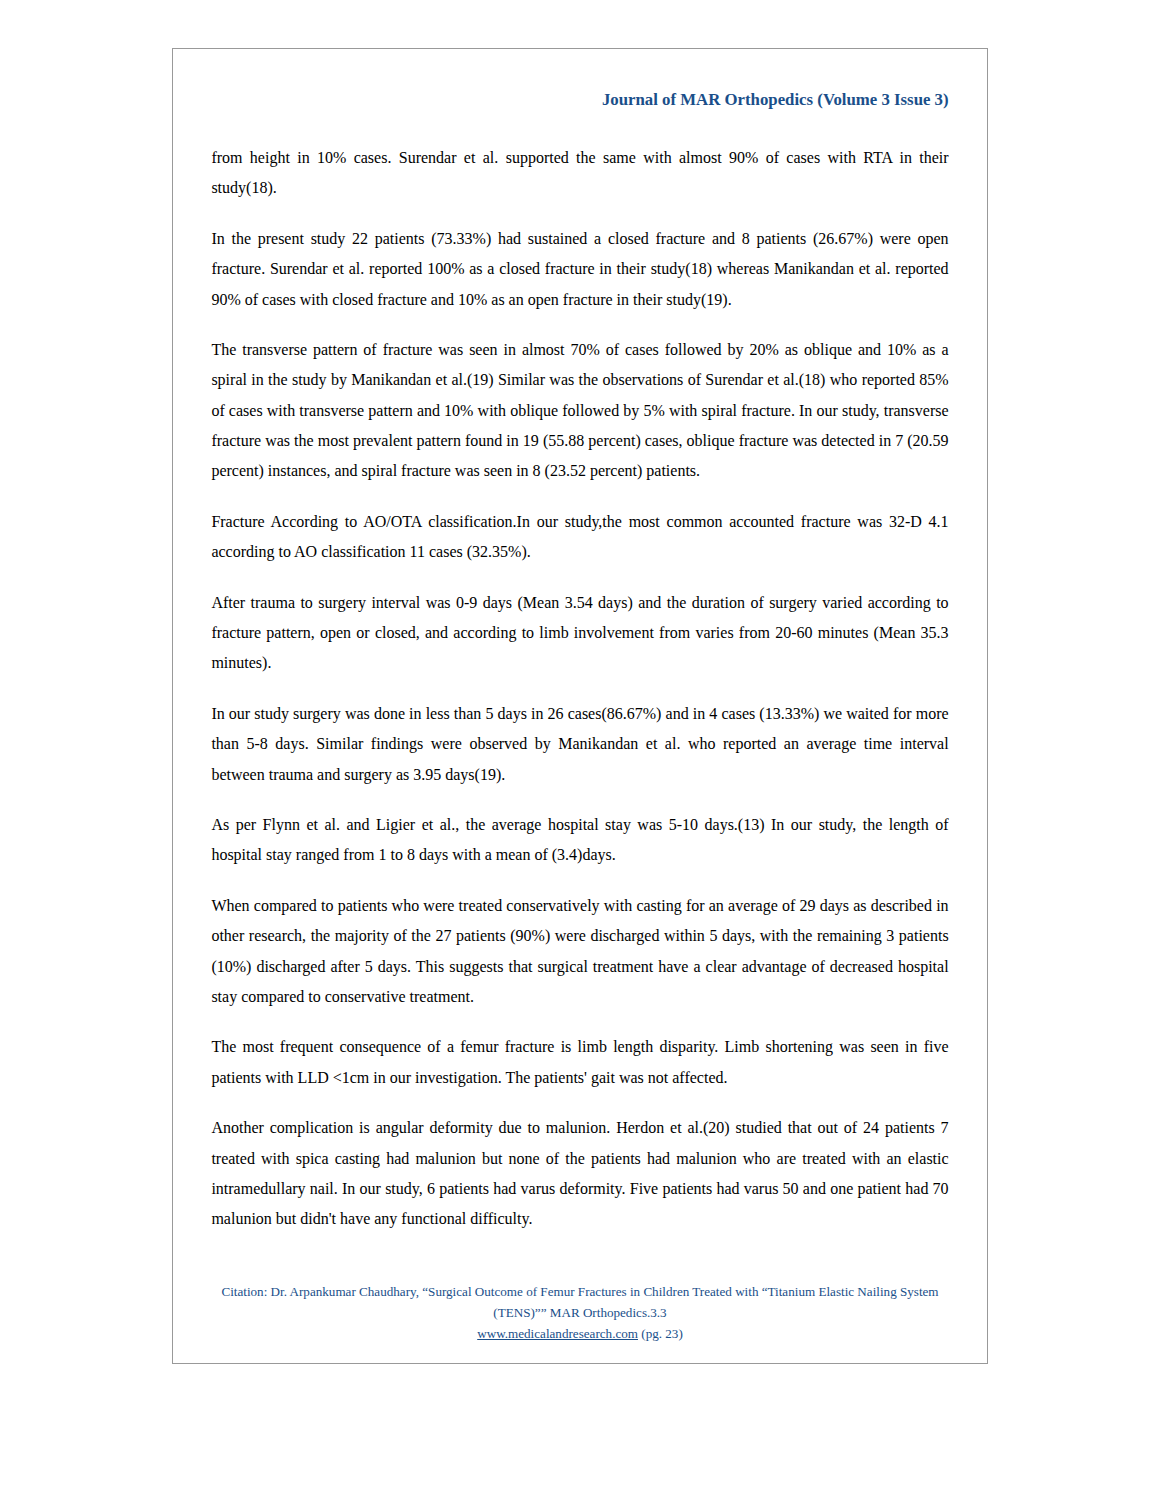Journal of MAR Orthopedics (Volume 3 Issue 3)
from height in 10% cases. Surendar et al. supported the same with almost 90% of cases with RTA in their study(18).
In the present study 22 patients (73.33%) had sustained a closed fracture and 8 patients (26.67%) were open fracture. Surendar et al. reported 100% as a closed fracture in their study(18) whereas Manikandan et al. reported 90% of cases with closed fracture and 10% as an open fracture in their study(19).
The transverse pattern of fracture was seen in almost 70% of cases followed by 20% as oblique and 10% as a spiral in the study by Manikandan et al.(19) Similar was the observations of Surendar et al.(18) who reported 85% of cases with transverse pattern and 10% with oblique followed by 5% with spiral fracture. In our study, transverse fracture was the most prevalent pattern found in 19 (55.88 percent) cases, oblique fracture was detected in 7 (20.59 percent) instances, and spiral fracture was seen in 8 (23.52 percent) patients.
Fracture According to AO/OTA classification.In our study,the most common accounted fracture was 32-D 4.1 according to AO classification 11 cases (32.35%).
After trauma to surgery interval was 0-9 days (Mean 3.54 days) and the duration of surgery varied according to fracture pattern, open or closed, and according to limb involvement from varies from 20-60 minutes (Mean 35.3 minutes).
In our study surgery was done in less than 5 days in 26 cases(86.67%) and in 4 cases (13.33%) we waited for more than 5-8 days. Similar findings were observed by Manikandan et al. who reported an average time interval between trauma and surgery as 3.95 days(19).
As per Flynn et al. and Ligier et al., the average hospital stay was 5-10 days.(13) In our study, the length of hospital stay ranged from 1 to 8 days with a mean of (3.4)days.
When compared to patients who were treated conservatively with casting for an average of 29 days as described in other research, the majority of the 27 patients (90%) were discharged within 5 days, with the remaining 3 patients (10%) discharged after 5 days. This suggests that surgical treatment have a clear advantage of decreased hospital stay compared to conservative treatment.
The most frequent consequence of a femur fracture is limb length disparity. Limb shortening was seen in five patients with LLD <1cm in our investigation. The patients' gait was not affected.
Another complication is angular deformity due to malunion. Herdon et al.(20) studied that out of 24 patients 7 treated with spica casting had malunion but none of the patients had malunion who are treated with an elastic intramedullary nail. In our study, 6 patients had varus deformity. Five patients had varus 50 and one patient had 70 malunion but didn't have any functional difficulty.
Citation: Dr. Arpankumar Chaudhary, “Surgical Outcome of Femur Fractures in Children Treated with “Titanium Elastic Nailing System (TENS)”” MAR Orthopedics.3.3
www.medicalandresearch.com (pg. 23)